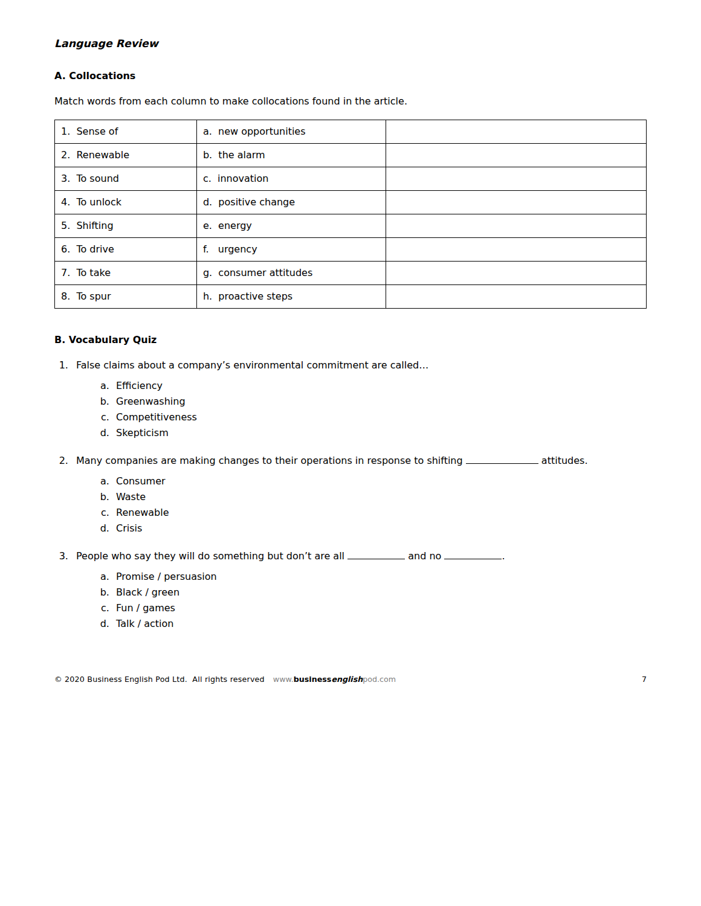Language Review
A. Collocations
Match words from each column to make collocations found in the article.
| 1. Sense of | a. new opportunities | |
| 2. Renewable | b. the alarm | |
| 3. To sound | c. innovation | |
| 4. To unlock | d. positive change | |
| 5. Shifting | e. energy | |
| 6. To drive | f. urgency | |
| 7. To take | g. consumer attitudes | |
| 8. To spur | h. proactive steps | |
B. Vocabulary Quiz
False claims about a company’s environmental commitment are called…
Efficiency
Greenwashing
Competitiveness
Skepticism
Many companies are making changes to their operations in response to shifting attitudes.
Consumer
Waste
Renewable
Crisis
People who say they will do something but don’t are all and no .
Promise / persuasion
Black / green
Fun / games
Talk / action
© 2020 Business English Pod Ltd. All rights reserved www.business englishpod.com 7